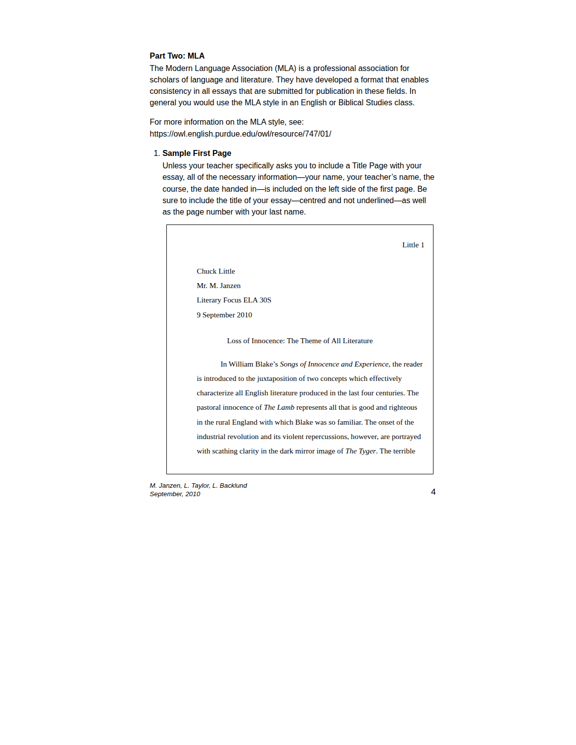Part Two: MLA
The Modern Language Association (MLA) is a professional association for scholars of language and literature. They have developed a format that enables consistency in all essays that are submitted for publication in these fields. In general you would use the MLA style in an English or Biblical Studies class.
For more information on the MLA style, see:
https://owl.english.purdue.edu/owl/resource/747/01/
Sample First Page
Unless your teacher specifically asks you to include a Title Page with your essay, all of the necessary information—your name, your teacher’s name, the course, the date handed in—is included on the left side of the first page. Be sure to include the title of your essay—centred and not underlined—as well as the page number with your last name.
Little 1
Chuck Little
Mr. M. Janzen
Literary Focus ELA 30S
9 September 2010
Loss of Innocence: The Theme of All Literature
In William Blake’s Songs of Innocence and Experience, the reader is introduced to the juxtaposition of two concepts which effectively characterize all English literature produced in the last four centuries. The pastoral innocence of The Lamb represents all that is good and righteous in the rural England with which Blake was so familiar. The onset of the industrial revolution and its violent repercussions, however, are portrayed with scathing clarity in the dark mirror image of The Tyger. The terrible
M. Janzen, L. Taylor, L. Backlund
September, 2010
4